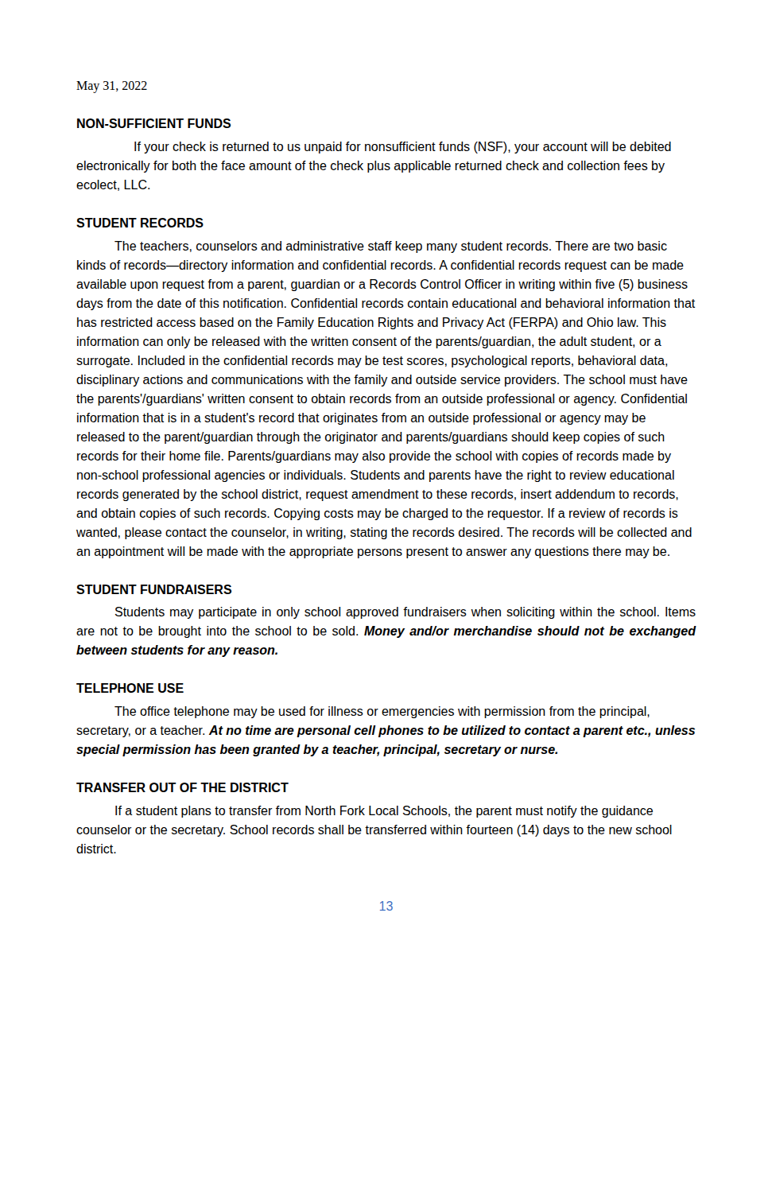May 31, 2022
NON-SUFFICIENT FUNDS
If your check is returned to us unpaid for nonsufficient funds (NSF), your account will be debited electronically for both the face amount of the check plus applicable returned check and collection fees by ecolect, LLC.
STUDENT RECORDS
The teachers, counselors and administrative staff keep many student records. There are two basic kinds of records—directory information and confidential records. A confidential records request can be made available upon request from a parent, guardian or a Records Control Officer in writing within five (5) business days from the date of this notification. Confidential records contain educational and behavioral information that has restricted access based on the Family Education Rights and Privacy Act (FERPA) and Ohio law. This information can only be released with the written consent of the parents/guardian, the adult student, or a surrogate. Included in the confidential records may be test scores, psychological reports, behavioral data, disciplinary actions and communications with the family and outside service providers. The school must have the parents'/guardians' written consent to obtain records from an outside professional or agency. Confidential information that is in a student's record that originates from an outside professional or agency may be released to the parent/guardian through the originator and parents/guardians should keep copies of such records for their home file. Parents/guardians may also provide the school with copies of records made by non-school professional agencies or individuals. Students and parents have the right to review educational records generated by the school district, request amendment to these records, insert addendum to records, and obtain copies of such records. Copying costs may be charged to the requestor. If a review of records is wanted, please contact the counselor, in writing, stating the records desired. The records will be collected and an appointment will be made with the appropriate persons present to answer any questions there may be.
STUDENT FUNDRAISERS
Students may participate in only school approved fundraisers when soliciting within the school. Items are not to be brought into the school to be sold. Money and/or merchandise should not be exchanged between students for any reason.
TELEPHONE USE
The office telephone may be used for illness or emergencies with permission from the principal, secretary, or a teacher. At no time are personal cell phones to be utilized to contact a parent etc., unless special permission has been granted by a teacher, principal, secretary or nurse.
TRANSFER OUT OF THE DISTRICT
If a student plans to transfer from North Fork Local Schools, the parent must notify the guidance counselor or the secretary. School records shall be transferred within fourteen (14) days to the new school district.
13